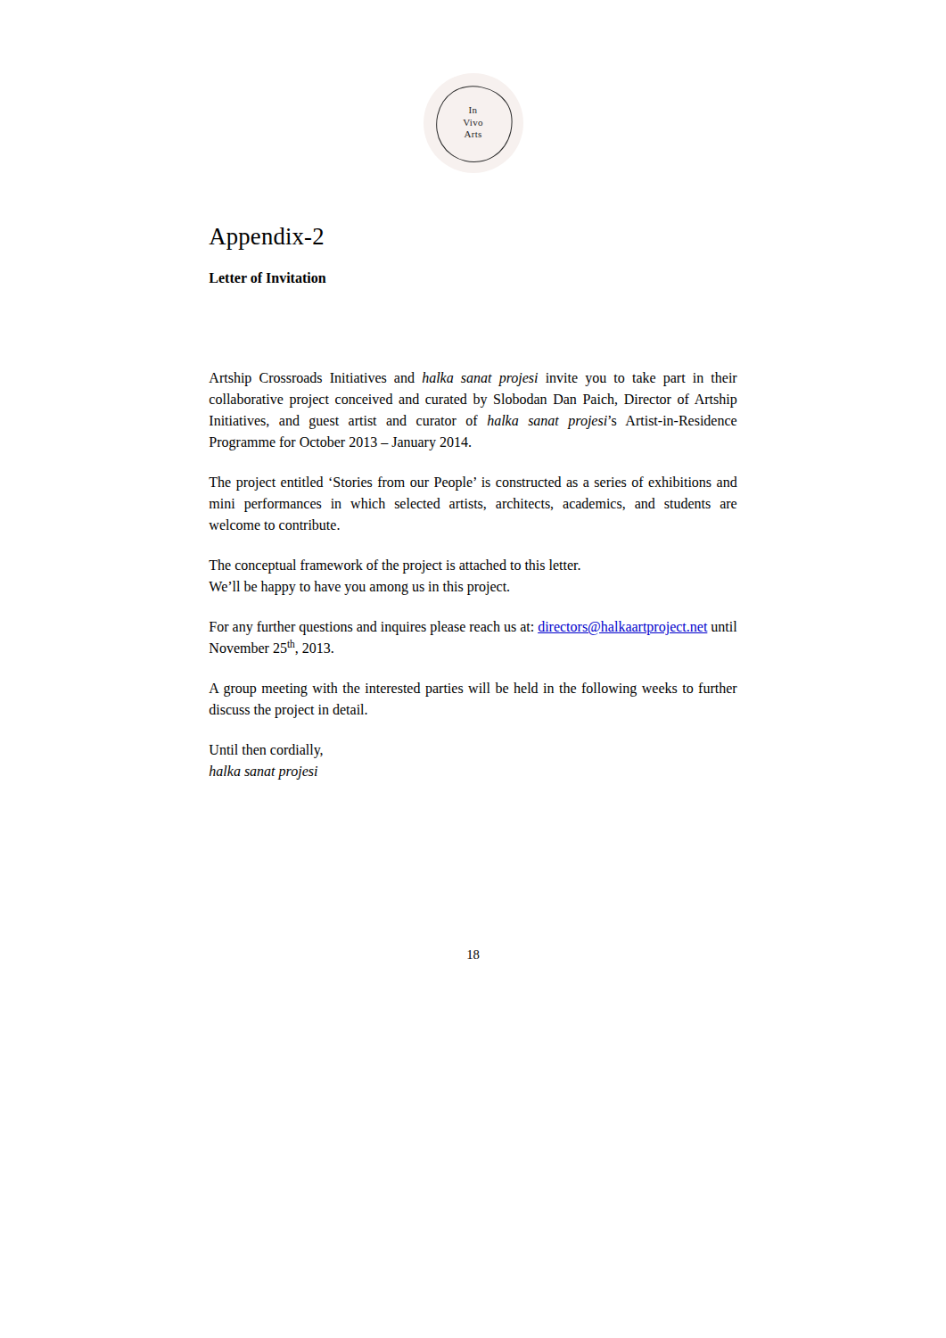In Vivo Arts
Appendix-2
Letter of Invitation
Artship Crossroads Initiatives and halka sanat projesi invite you to take part in their collaborative project conceived and curated by Slobodan Dan Paich, Director of Artship Initiatives, and guest artist and curator of halka sanat projesi’s Artist-in-Residence Programme for October 2013 – January 2014.
The project entitled ‘Stories from our People’ is constructed as a series of exhibitions and mini performances in which selected artists, architects, academics, and students are welcome to contribute.
The conceptual framework of the project is attached to this letter.
We’ll be happy to have you among us in this project.
For any further questions and inquires please reach us at: directors@halkaartproject.net until November 25th, 2013.
A group meeting with the interested parties will be held in the following weeks to further discuss the project in detail.
Until then cordially,
halka sanat projesi
18